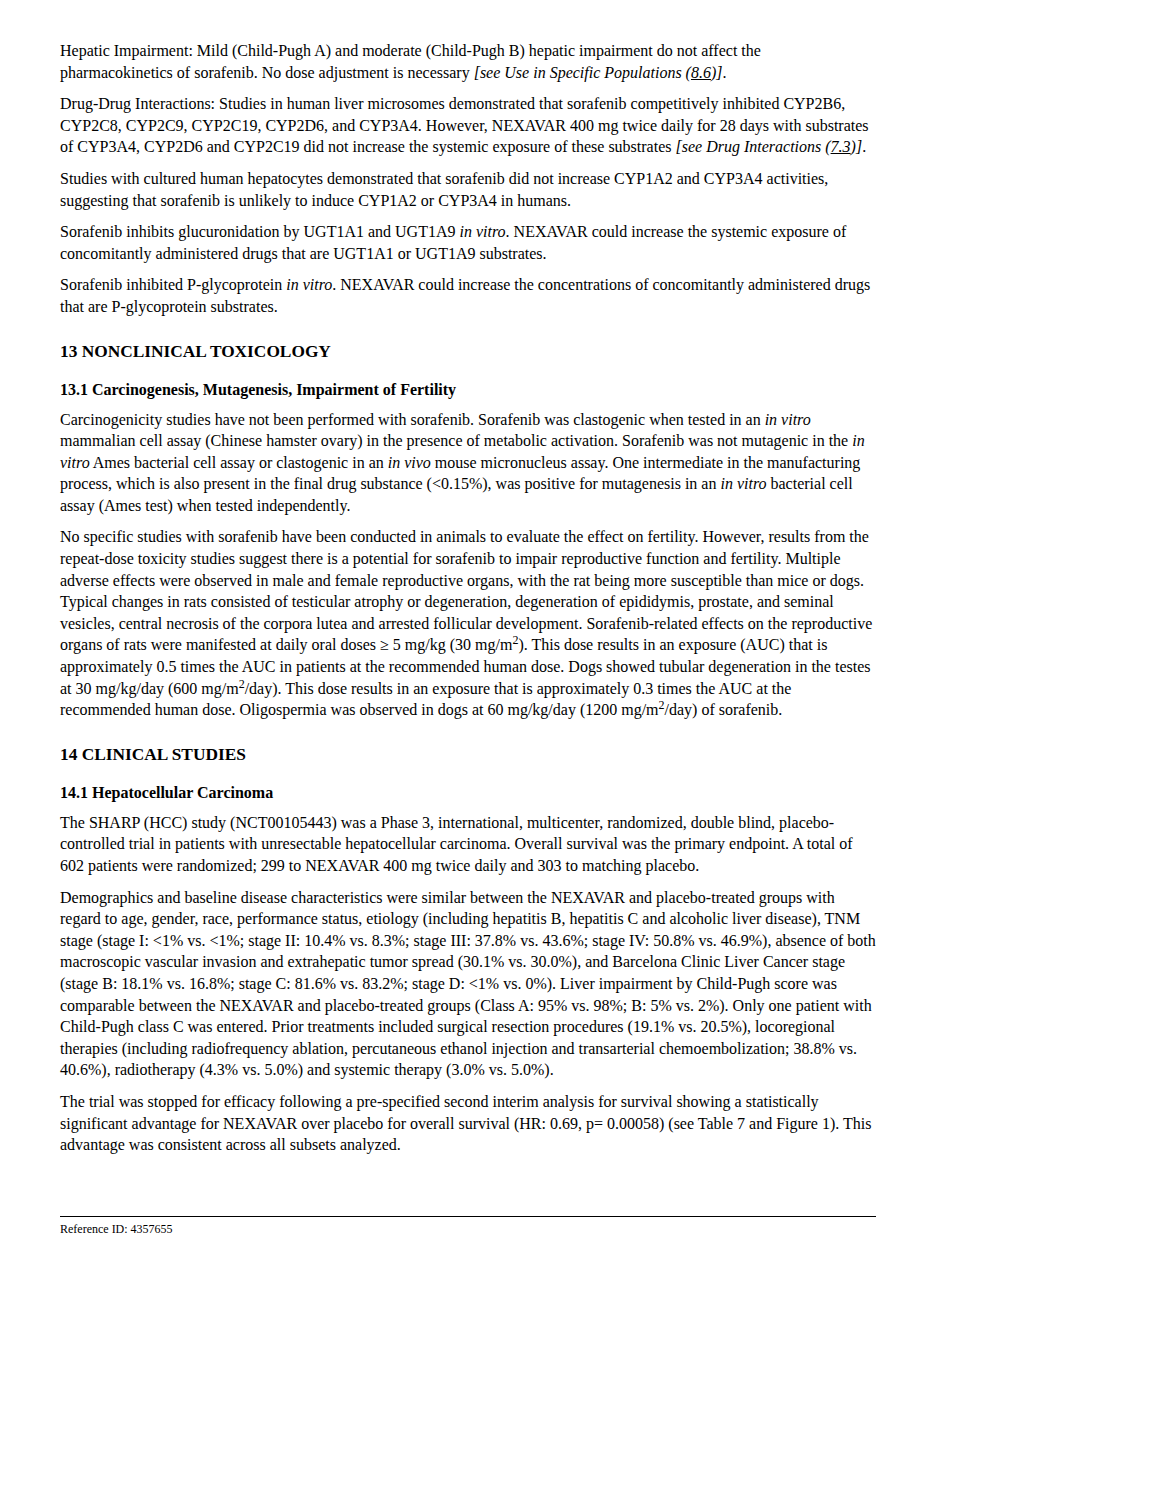Hepatic Impairment: Mild (Child-Pugh A) and moderate (Child-Pugh B) hepatic impairment do not affect the pharmacokinetics of sorafenib. No dose adjustment is necessary [see Use in Specific Populations (8.6)].
Drug-Drug Interactions: Studies in human liver microsomes demonstrated that sorafenib competitively inhibited CYP2B6, CYP2C8, CYP2C9, CYP2C19, CYP2D6, and CYP3A4. However, NEXAVAR 400 mg twice daily for 28 days with substrates of CYP3A4, CYP2D6 and CYP2C19 did not increase the systemic exposure of these substrates [see Drug Interactions (7.3)].
Studies with cultured human hepatocytes demonstrated that sorafenib did not increase CYP1A2 and CYP3A4 activities, suggesting that sorafenib is unlikely to induce CYP1A2 or CYP3A4 in humans.
Sorafenib inhibits glucuronidation by UGT1A1 and UGT1A9 in vitro. NEXAVAR could increase the systemic exposure of concomitantly administered drugs that are UGT1A1 or UGT1A9 substrates.
Sorafenib inhibited P-glycoprotein in vitro. NEXAVAR could increase the concentrations of concomitantly administered drugs that are P-glycoprotein substrates.
13 NONCLINICAL TOXICOLOGY
13.1 Carcinogenesis, Mutagenesis, Impairment of Fertility
Carcinogenicity studies have not been performed with sorafenib. Sorafenib was clastogenic when tested in an in vitro mammalian cell assay (Chinese hamster ovary) in the presence of metabolic activation. Sorafenib was not mutagenic in the in vitro Ames bacterial cell assay or clastogenic in an in vivo mouse micronucleus assay. One intermediate in the manufacturing process, which is also present in the final drug substance (<0.15%), was positive for mutagenesis in an in vitro bacterial cell assay (Ames test) when tested independently.
No specific studies with sorafenib have been conducted in animals to evaluate the effect on fertility. However, results from the repeat-dose toxicity studies suggest there is a potential for sorafenib to impair reproductive function and fertility. Multiple adverse effects were observed in male and female reproductive organs, with the rat being more susceptible than mice or dogs. Typical changes in rats consisted of testicular atrophy or degeneration, degeneration of epididymis, prostate, and seminal vesicles, central necrosis of the corpora lutea and arrested follicular development. Sorafenib-related effects on the reproductive organs of rats were manifested at daily oral doses ≥ 5 mg/kg (30 mg/m2). This dose results in an exposure (AUC) that is approximately 0.5 times the AUC in patients at the recommended human dose. Dogs showed tubular degeneration in the testes at 30 mg/kg/day (600 mg/m2/day). This dose results in an exposure that is approximately 0.3 times the AUC at the recommended human dose. Oligospermia was observed in dogs at 60 mg/kg/day (1200 mg/m2/day) of sorafenib.
14 CLINICAL STUDIES
14.1 Hepatocellular Carcinoma
The SHARP (HCC) study (NCT00105443) was a Phase 3, international, multicenter, randomized, double blind, placebo-controlled trial in patients with unresectable hepatocellular carcinoma. Overall survival was the primary endpoint. A total of 602 patients were randomized; 299 to NEXAVAR 400 mg twice daily and 303 to matching placebo.
Demographics and baseline disease characteristics were similar between the NEXAVAR and placebo-treated groups with regard to age, gender, race, performance status, etiology (including hepatitis B, hepatitis C and alcoholic liver disease), TNM stage (stage I: <1% vs. <1%; stage II: 10.4% vs. 8.3%; stage III: 37.8% vs. 43.6%; stage IV: 50.8% vs. 46.9%), absence of both macroscopic vascular invasion and extrahepatic tumor spread (30.1% vs. 30.0%), and Barcelona Clinic Liver Cancer stage (stage B: 18.1% vs. 16.8%; stage C: 81.6% vs. 83.2%; stage D: <1% vs. 0%). Liver impairment by Child-Pugh score was comparable between the NEXAVAR and placebo-treated groups (Class A: 95% vs. 98%; B: 5% vs. 2%). Only one patient with Child-Pugh class C was entered. Prior treatments included surgical resection procedures (19.1% vs. 20.5%), locoregional therapies (including radiofrequency ablation, percutaneous ethanol injection and transarterial chemoembolization; 38.8% vs. 40.6%), radiotherapy (4.3% vs. 5.0%) and systemic therapy (3.0% vs. 5.0%).
The trial was stopped for efficacy following a pre-specified second interim analysis for survival showing a statistically significant advantage for NEXAVAR over placebo for overall survival (HR: 0.69, p= 0.00058) (see Table 7 and Figure 1). This advantage was consistent across all subsets analyzed.
Reference ID: 4357655